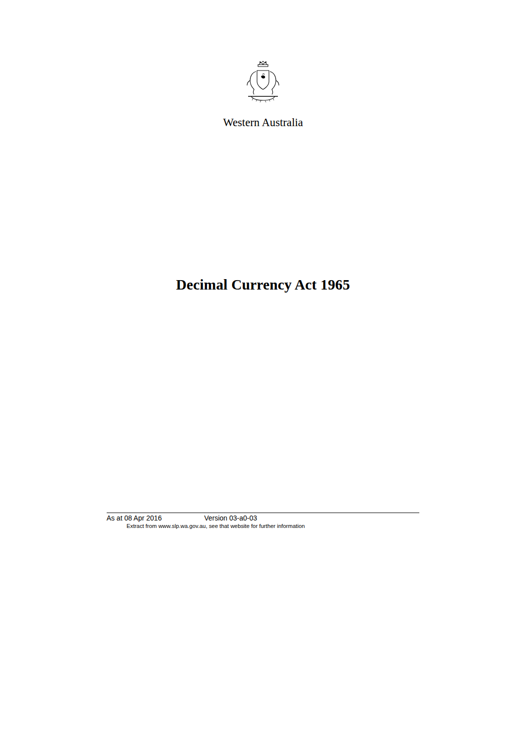Western Australia
Decimal Currency Act 1965
As at 08 Apr 2016
Version 03-a0-03
Extract from www.slp.wa.gov.au, see that website for further information